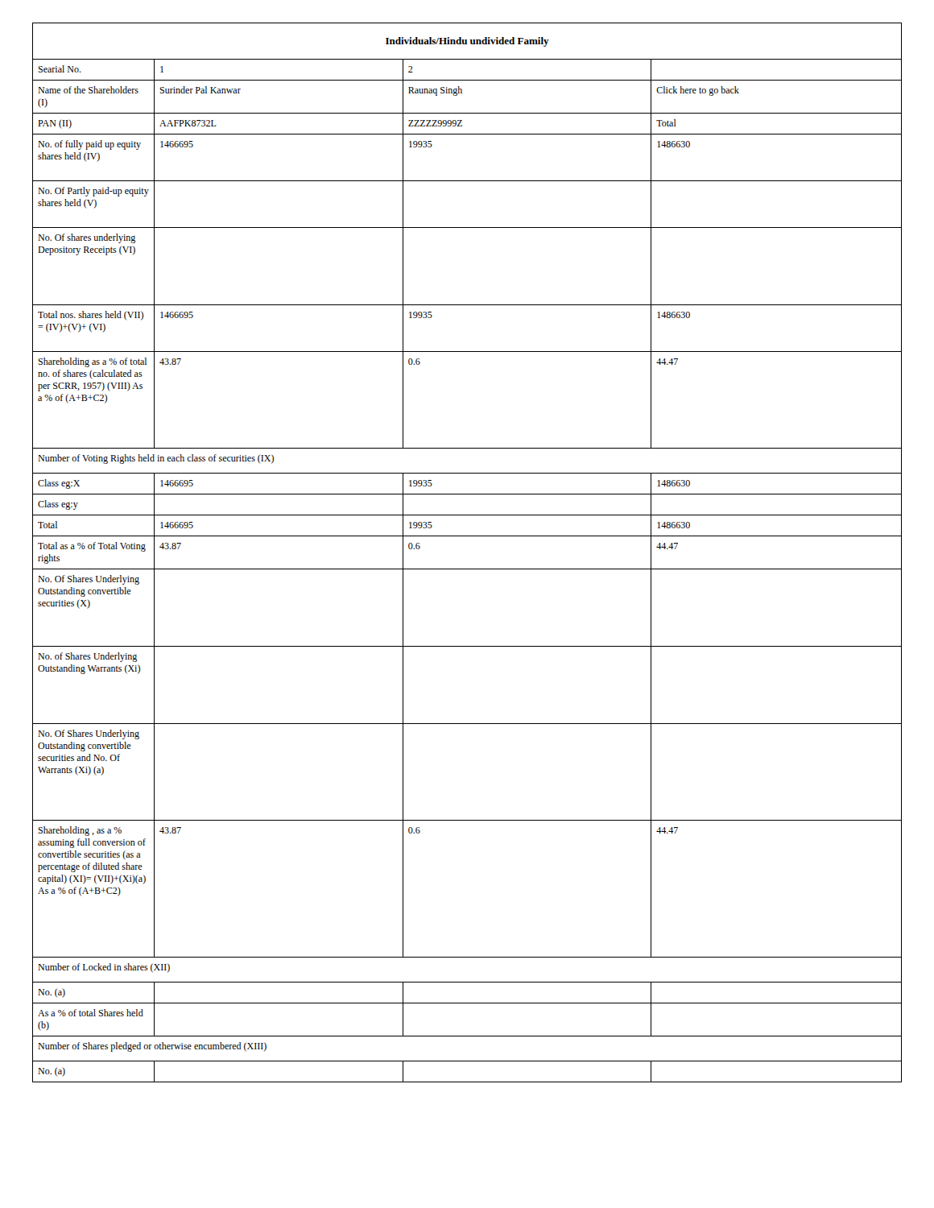Individuals/Hindu undivided Family
| Searial No. | 1 | 2 | |
| Name of the Shareholders (I) | Surinder Pal Kanwar | Raunaq Singh | Click here to go back |
| PAN (II) | AAFPK8732L | ZZZZZ9999Z | Total |
| No. of fully paid up equity shares held (IV) | 1466695 | 19935 | 1486630 |
| No. Of Partly paid-up equity shares held (V) | | | |
| No. Of shares underlying Depository Receipts (VI) | | | |
| Total nos. shares held (VII) = (IV)+(V)+ (VI) | 1466695 | 19935 | 1486630 |
| Shareholding as a % of total no. of shares (calculated as per SCRR, 1957) (VIII) As a % of (A+B+C2) | 43.87 | 0.6 | 44.47 |
| Number of Voting Rights held in each class of securities (IX) |
| Class eg:X | 1466695 | 19935 | 1486630 |
| Class eg:y | | | |
| Total | 1466695 | 19935 | 1486630 |
| Total as a % of Total Voting rights | 43.87 | 0.6 | 44.47 |
| No. Of Shares Underlying Outstanding convertible securities (X) | | | |
| No. of Shares Underlying Outstanding Warrants (Xi) | | | |
| No. Of Shares Underlying Outstanding convertible securities and No. Of Warrants (Xi) (a) | | | |
| Shareholding , as a % assuming full conversion of convertible securities (as a percentage of diluted share capital) (XI)= (VII)+(Xi)(a) As a % of (A+B+C2) | 43.87 | 0.6 | 44.47 |
| Number of Locked in shares (XII) |
| No. (a) | | | |
| As a % of total Shares held (b) | | | |
| Number of Shares pledged or otherwise encumbered (XIII) |
| No. (a) | | | |